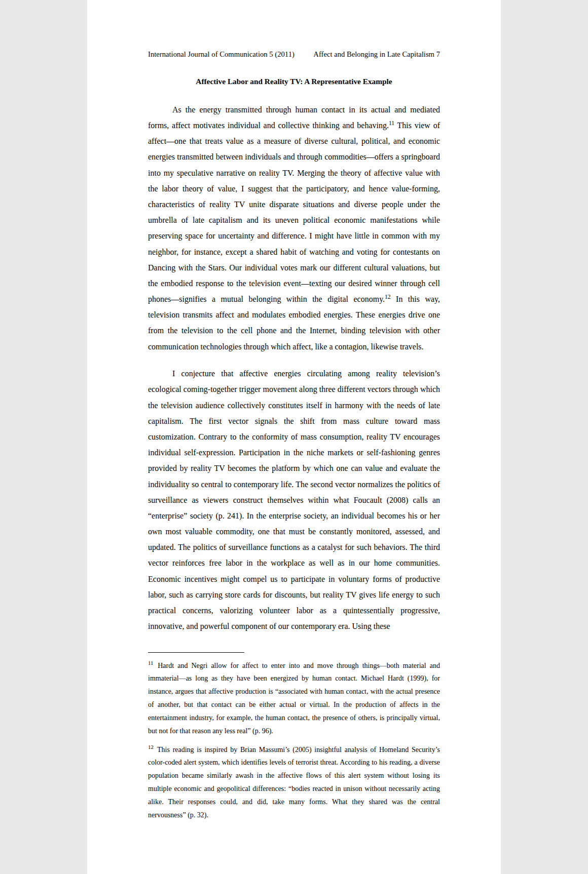International Journal of Communication 5 (2011) Affect and Belonging in Late Capitalism 7
Affective Labor and Reality TV: A Representative Example
As the energy transmitted through human contact in its actual and mediated forms, affect motivates individual and collective thinking and behaving.11 This view of affect—one that treats value as a measure of diverse cultural, political, and economic energies transmitted between individuals and through commodities—offers a springboard into my speculative narrative on reality TV. Merging the theory of affective value with the labor theory of value, I suggest that the participatory, and hence value-forming, characteristics of reality TV unite disparate situations and diverse people under the umbrella of late capitalism and its uneven political economic manifestations while preserving space for uncertainty and difference. I might have little in common with my neighbor, for instance, except a shared habit of watching and voting for contestants on Dancing with the Stars. Our individual votes mark our different cultural valuations, but the embodied response to the television event—texting our desired winner through cell phones—signifies a mutual belonging within the digital economy.12 In this way, television transmits affect and modulates embodied energies. These energies drive one from the television to the cell phone and the Internet, binding television with other communication technologies through which affect, like a contagion, likewise travels.
I conjecture that affective energies circulating among reality television’s ecological coming-together trigger movement along three different vectors through which the television audience collectively constitutes itself in harmony with the needs of late capitalism. The first vector signals the shift from mass culture toward mass customization. Contrary to the conformity of mass consumption, reality TV encourages individual self-expression. Participation in the niche markets or self-fashioning genres provided by reality TV becomes the platform by which one can value and evaluate the individuality so central to contemporary life. The second vector normalizes the politics of surveillance as viewers construct themselves within what Foucault (2008) calls an “enterprise” society (p. 241). In the enterprise society, an individual becomes his or her own most valuable commodity, one that must be constantly monitored, assessed, and updated. The politics of surveillance functions as a catalyst for such behaviors. The third vector reinforces free labor in the workplace as well as in our home communities. Economic incentives might compel us to participate in voluntary forms of productive labor, such as carrying store cards for discounts, but reality TV gives life energy to such practical concerns, valorizing volunteer labor as a quintessentially progressive, innovative, and powerful component of our contemporary era. Using these
11 Hardt and Negri allow for affect to enter into and move through things—both material and immaterial—as long as they have been energized by human contact. Michael Hardt (1999), for instance, argues that affective production is “associated with human contact, with the actual presence of another, but that contact can be either actual or virtual. In the production of affects in the entertainment industry, for example, the human contact, the presence of others, is principally virtual, but not for that reason any less real” (p. 96).
12 This reading is inspired by Brian Massumi’s (2005) insightful analysis of Homeland Security’s color-coded alert system, which identifies levels of terrorist threat. According to his reading, a diverse population became similarly awash in the affective flows of this alert system without losing its multiple economic and geopolitical differences: “bodies reacted in unison without necessarily acting alike. Their responses could, and did, take many forms. What they shared was the central nervousness” (p. 32).